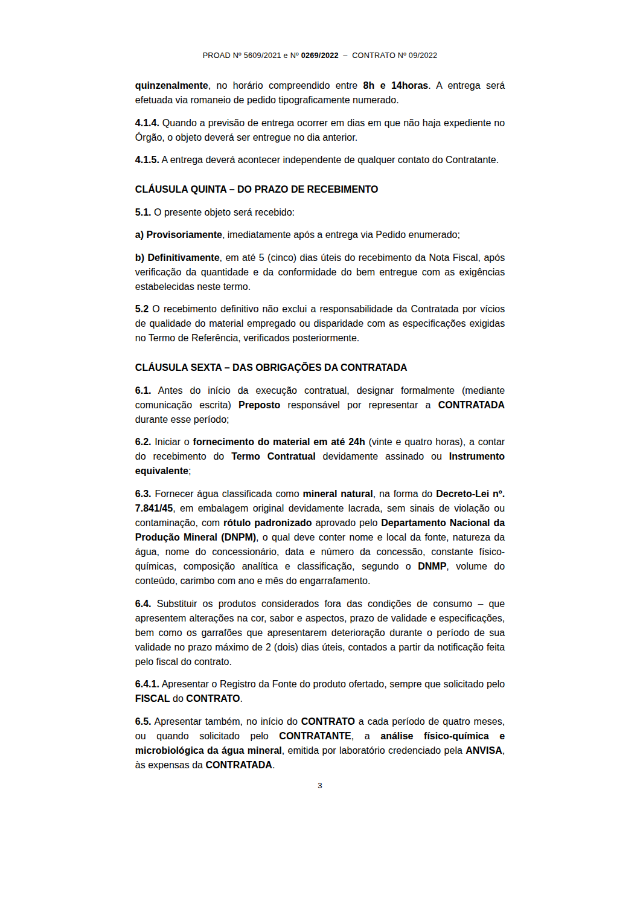PROAD Nº 5609/2021 e Nº 0269/2022 – CONTRATO Nº 09/2022
quinzenalmente, no horário compreendido entre 8h e 14horas. A entrega será efetuada via romaneio de pedido tipograficamente numerado.
4.1.4. Quando a previsão de entrega ocorrer em dias em que não haja expediente no Órgão, o objeto deverá ser entregue no dia anterior.
4.1.5. A entrega deverá acontecer independente de qualquer contato do Contratante.
CLÁUSULA QUINTA – DO PRAZO DE RECEBIMENTO
5.1. O presente objeto será recebido:
a) Provisoriamente, imediatamente após a entrega via Pedido enumerado;
b) Definitivamente, em até 5 (cinco) dias úteis do recebimento da Nota Fiscal, após verificação da quantidade e da conformidade do bem entregue com as exigências estabelecidas neste termo.
5.2 O recebimento definitivo não exclui a responsabilidade da Contratada por vícios de qualidade do material empregado ou disparidade com as especificações exigidas no Termo de Referência, verificados posteriormente.
CLÁUSULA SEXTA – DAS OBRIGAÇÕES DA CONTRATADA
6.1. Antes do início da execução contratual, designar formalmente (mediante comunicação escrita) Preposto responsável por representar a CONTRATADA durante esse período;
6.2. Iniciar o fornecimento do material em até 24h (vinte e quatro horas), a contar do recebimento do Termo Contratual devidamente assinado ou Instrumento equivalente;
6.3. Fornecer água classificada como mineral natural, na forma do Decreto-Lei nº. 7.841/45, em embalagem original devidamente lacrada, sem sinais de violação ou contaminação, com rótulo padronizado aprovado pelo Departamento Nacional da Produção Mineral (DNPM), o qual deve conter nome e local da fonte, natureza da água, nome do concessionário, data e número da concessão, constante físico-químicas, composição analítica e classificação, segundo o DNMP, volume do conteúdo, carimbo com ano e mês do engarrafamento.
6.4. Substituir os produtos considerados fora das condições de consumo – que apresentem alterações na cor, sabor e aspectos, prazo de validade e especificações, bem como os garrafões que apresentarem deterioração durante o período de sua validade no prazo máximo de 2 (dois) dias úteis, contados a partir da notificação feita pelo fiscal do contrato.
6.4.1. Apresentar o Registro da Fonte do produto ofertado, sempre que solicitado pelo FISCAL do CONTRATO.
6.5. Apresentar também, no início do CONTRATO a cada período de quatro meses, ou quando solicitado pelo CONTRATANTE, a análise físico-química e microbiológica da água mineral, emitida por laboratório credenciado pela ANVISA, às expensas da CONTRATADA.
3